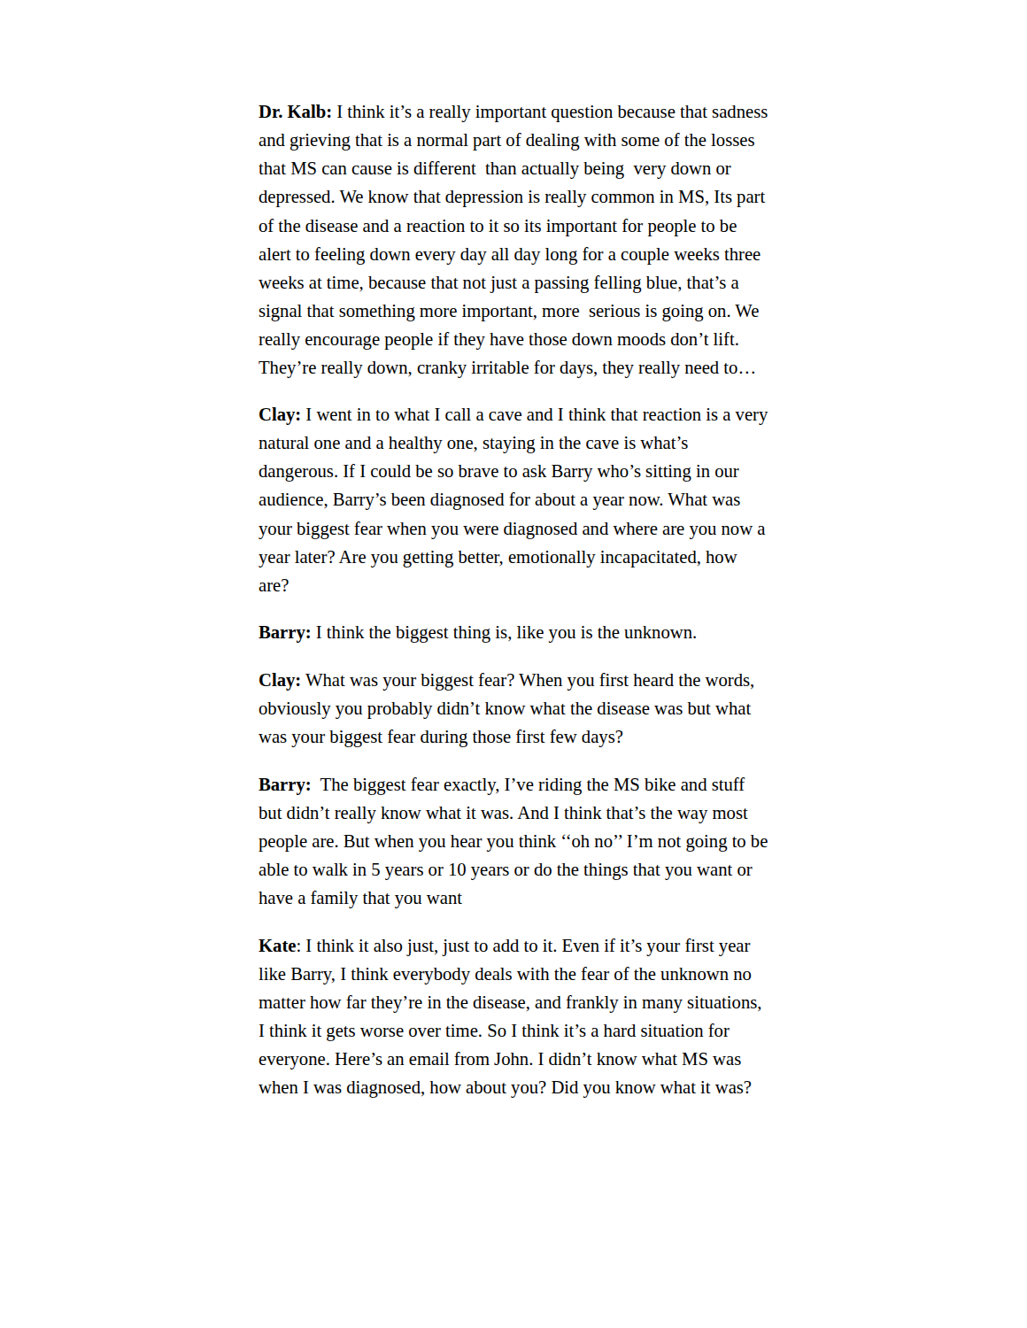Dr. Kalb: I think it’s a really important question because that sadness and grieving that is a normal part of dealing with some of the losses that MS can cause is different than actually being very down or depressed. We know that depression is really common in MS, Its part of the disease and a reaction to it so its important for people to be alert to feeling down every day all day long for a couple weeks three weeks at time, because that not just a passing felling blue, that’s a signal that something more important, more serious is going on. We really encourage people if they have those down moods don’t lift. They’re really down, cranky irritable for days, they really need to…
Clay: I went in to what I call a cave and I think that reaction is a very natural one and a healthy one, staying in the cave is what’s dangerous. If I could be so brave to ask Barry who’s sitting in our audience, Barry’s been diagnosed for about a year now. What was your biggest fear when you were diagnosed and where are you now a year later? Are you getting better, emotionally incapacitated, how are?
Barry: I think the biggest thing is, like you is the unknown.
Clay: What was your biggest fear? When you first heard the words, obviously you probably didn’t know what the disease was but what was your biggest fear during those first few days?
Barry: The biggest fear exactly, I’ve riding the MS bike and stuff but didn’t really know what it was. And I think that’s the way most people are. But when you hear you think ‘‘oh no’’ I’m not going to be able to walk in 5 years or 10 years or do the things that you want or have a family that you want
Kate: I think it also just, just to add to it. Even if it’s your first year like Barry, I think everybody deals with the fear of the unknown no matter how far they’re in the disease, and frankly in many situations, I think it gets worse over time. So I think it’s a hard situation for everyone. Here’s an email from John. I didn’t know what MS was when I was diagnosed, how about you? Did you know what it was?